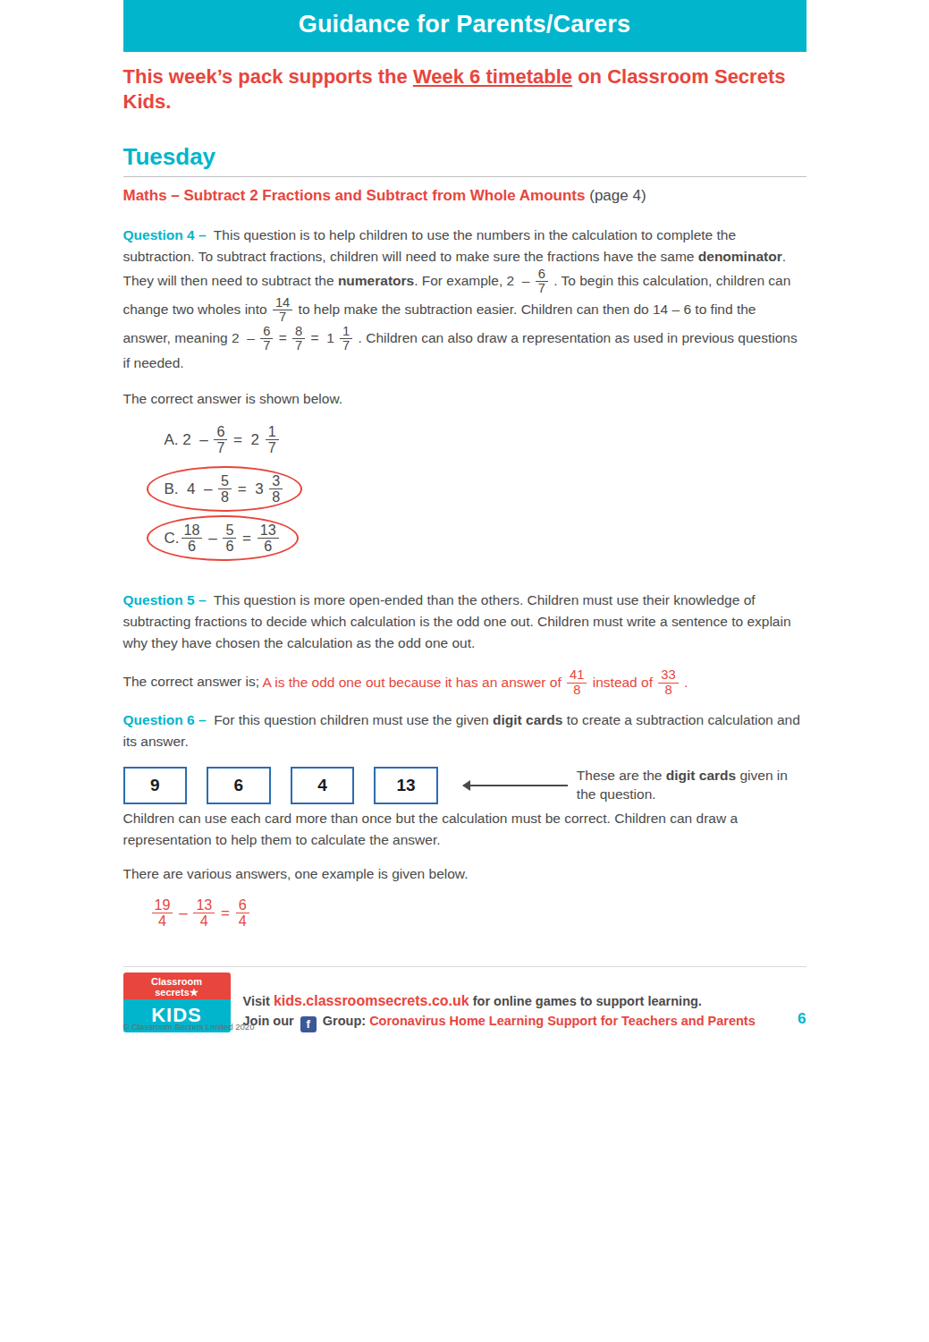Guidance for Parents/Carers
This week’s pack supports the Week 6 timetable on Classroom Secrets Kids.
Tuesday
Maths – Subtract 2 Fractions and Subtract from Whole Amounts (page 4)
Question 4 – This question is to help children to use the numbers in the calculation to complete the subtraction. To subtract fractions, children will need to make sure the fractions have the same denominator. They will then need to subtract the numerators. For example, 2 – 67 . To begin this calculation, children can change two wholes into 147 to help make the subtraction easier. Children can then do 14 – 6 to find the answer, meaning 2 – 67 = 87 = 1 17 . Children can also draw a representation as used in previous questions if needed.
The correct answer is shown below.
A. 2 – 67 = 2 17
B. 4 – 58 = 3 38
C.186 – 56 = 136
Question 5 – This question is more open-ended than the others. Children must use their knowledge of subtracting fractions to decide which calculation is the odd one out. Children must write a sentence to explain why they have chosen the calculation as the odd one out.
The correct answer is; A is the odd one out because it has an answer of 418 instead of 338 .
Question 6 – For this question children must use the given digit cards to create a subtraction calculation and its answer.
9
6
4
13
These are the digit cards given in the question.
Children can use each card more than once but the calculation must be correct. Children can draw a representation to help them to calculate the answer.
There are various answers, one example is given below.
194 – 134 = 64
Classroom secrets★
KIDS
Visit kids.classroomsecrets.co.uk for online games to support learning.
Join our f Group: Coronavirus Home Learning Support for Teachers and Parents
© Classroom Secrets Limited 2020
6